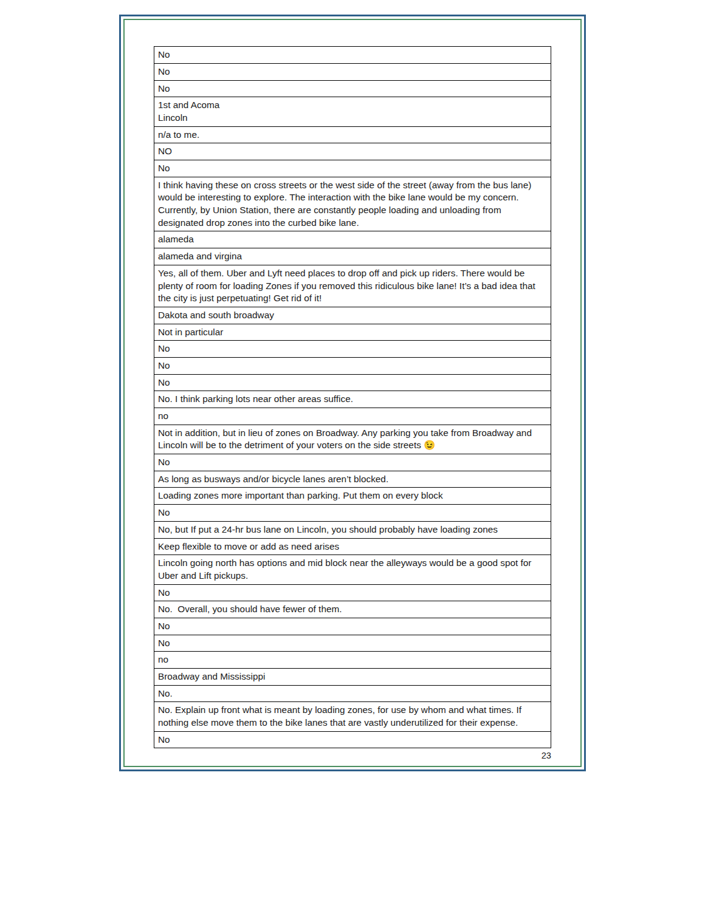| No |
| No |
| No |
| 1st and Acoma Lincoln |
| n/a to me. |
| NO |
| No |
| I think having these on cross streets or the west side of the street (away from the bus lane) would be interesting to explore. The interaction with the bike lane would be my concern. Currently, by Union Station, there are constantly people loading and unloading from designated drop zones into the curbed bike lane. |
| alameda |
| alameda and virgina |
| Yes, all of them. Uber and Lyft need places to drop off and pick up riders. There would be plenty of room for loading Zones if you removed this ridiculous bike lane! It’s a bad idea that the city is just perpetuating! Get rid of it! |
| Dakota and south broadway |
| Not in particular |
| No |
| No |
| No |
| No. I think parking lots near other areas suffice. |
| no |
| Not in addition, but in lieu of zones on Broadway. Any parking you take from Broadway and Lincoln will be to the detriment of your voters on the side streets 😉 |
| No |
| As long as busways and/or bicycle lanes aren’t blocked. |
| Loading zones more important than parking. Put them on every block |
| No |
| No, but If put a 24-hr bus lane on Lincoln, you should probably have loading zones |
| Keep flexible to move or add as need arises |
| Lincoln going north has options and mid block near the alleyways would be a good spot for Uber and Lift pickups. |
| No |
| No. Overall, you should have fewer of them. |
| No |
| No |
| no |
| Broadway and Mississippi |
| No. |
| No. Explain up front what is meant by loading zones, for use by whom and what times. If nothing else move them to the bike lanes that are vastly underutilized for their expense. |
| No |
23